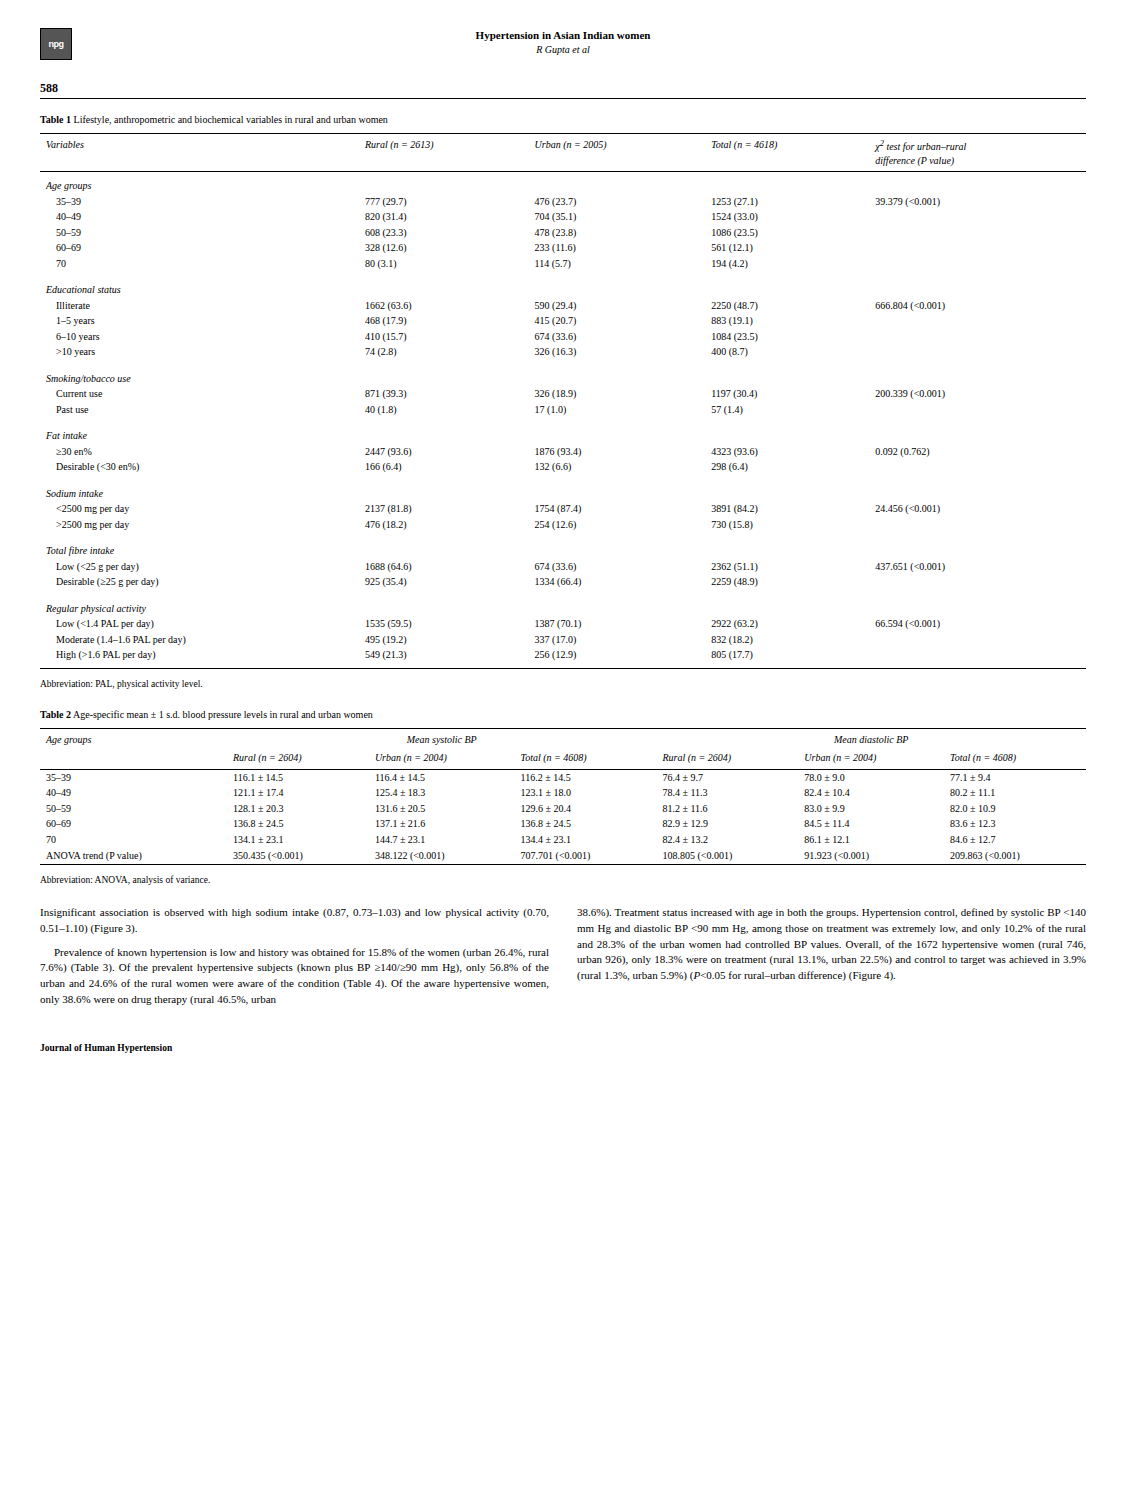npg
Hypertension in Asian Indian women
R Gupta et al
588
Table 1 Lifestyle, anthropometric and biochemical variables in rural and urban women
| Variables | Rural (n = 2613) | Urban (n = 2005) | Total (n = 4618) | χ 2 test for urban–rural difference (P value) |
| --- | --- | --- | --- | --- |
| Age groups |
| 35–39 | 777 (29.7) | 476 (23.7) | 1253 (27.1) | 39.379 (<0.001) |
| 40–49 | 820 (31.4) | 704 (35.1) | 1524 (33.0) | |
| 50–59 | 608 (23.3) | 478 (23.8) | 1086 (23.5) | |
| 60–69 | 328 (12.6) | 233 (11.6) | 561 (12.1) | |
| 70 | 80 (3.1) | 114 (5.7) | 194 (4.2) | |
| Educational status |
| Illiterate | 1662 (63.6) | 590 (29.4) | 2250 (48.7) | 666.804 (<0.001) |
| 1–5 years | 468 (17.9) | 415 (20.7) | 883 (19.1) | |
| 6–10 years | 410 (15.7) | 674 (33.6) | 1084 (23.5) | |
| >10 years | 74 (2.8) | 326 (16.3) | 400 (8.7) | |
| Smoking/tobacco use |
| Current use | 871 (39.3) | 326 (18.9) | 1197 (30.4) | 200.339 (<0.001) |
| Past use | 40 (1.8) | 17 (1.0) | 57 (1.4) | |
| Fat intake |
| ≥30 en% | 2447 (93.6) | 1876 (93.4) | 4323 (93.6) | 0.092 (0.762) |
| Desirable (<30 en%) | 166 (6.4) | 132 (6.6) | 298 (6.4) | |
| Sodium intake |
| <2500 mg per day | 2137 (81.8) | 1754 (87.4) | 3891 (84.2) | 24.456 (<0.001) |
| >2500 mg per day | 476 (18.2) | 254 (12.6) | 730 (15.8) | |
| Total fibre intake |
| Low (<25 g per day) | 1688 (64.6) | 674 (33.6) | 2362 (51.1) | 437.651 (<0.001) |
| Desirable (≥25 g per day) | 925 (35.4) | 1334 (66.4) | 2259 (48.9) | |
| Regular physical activity |
| Low (<1.4 PAL per day) | 1535 (59.5) | 1387 (70.1) | 2922 (63.2) | 66.594 (<0.001) |
| Moderate (1.4–1.6 PAL per day) | 495 (19.2) | 337 (17.0) | 832 (18.2) | |
| High (>1.6 PAL per day) | 549 (21.3) | 256 (12.9) | 805 (17.7) | |
Abbreviation: PAL, physical activity level.
Table 2 Age-specific mean ± 1 s.d. blood pressure levels in rural and urban women
| Age groups | Mean systolic BP | Mean diastolic BP |
| --- | --- | --- |
| Rural (n = 2604) | Urban (n = 2004) | Total (n = 4608) | Rural (n = 2604) | Urban (n = 2004) | Total (n = 4608) |
| 35–39 | 116.1 ± 14.5 | 116.4 ± 14.5 | 116.2 ± 14.5 | 76.4 ± 9.7 | 78.0 ± 9.0 | 77.1 ± 9.4 |
| 40–49 | 121.1 ± 17.4 | 125.4 ± 18.3 | 123.1 ± 18.0 | 78.4 ± 11.3 | 82.4 ± 10.4 | 80.2 ± 11.1 |
| 50–59 | 128.1 ± 20.3 | 131.6 ± 20.5 | 129.6 ± 20.4 | 81.2 ± 11.6 | 83.0 ± 9.9 | 82.0 ± 10.9 |
| 60–69 | 136.8 ± 24.5 | 137.1 ± 21.6 | 136.8 ± 24.5 | 82.9 ± 12.9 | 84.5 ± 11.4 | 83.6 ± 12.3 |
| 70 | 134.1 ± 23.1 | 144.7 ± 23.1 | 134.4 ± 23.1 | 82.4 ± 13.2 | 86.1 ± 12.1 | 84.6 ± 12.7 |
| ANOVA trend (P value) | 350.435 (<0.001) | 348.122 (<0.001) | 707.701 (<0.001) | 108.805 (<0.001) | 91.923 (<0.001) | 209.863 (<0.001) |
Abbreviation: ANOVA, analysis of variance.
Insignificant association is observed with high sodium intake (0.87, 0.73–1.03) and low physical activity (0.70, 0.51–1.10) (Figure 3).
Prevalence of known hypertension is low and history was obtained for 15.8% of the women (urban 26.4%, rural 7.6%) (Table 3). Of the prevalent hypertensive subjects (known plus BP ≥140/≥90 mm Hg), only 56.8% of the urban and 24.6% of the rural women were aware of the condition (Table 4). Of the aware hypertensive women, only 38.6% were on drug therapy (rural 46.5%, urban
38.6%). Treatment status increased with age in both the groups. Hypertension control, defined by systolic BP <140 mm Hg and diastolic BP <90 mm Hg, among those on treatment was extremely low, and only 10.2% of the rural and 28.3% of the urban women had controlled BP values. Overall, of the 1672 hypertensive women (rural 746, urban 926), only 18.3% were on treatment (rural 13.1%, urban 22.5%) and control to target was achieved in 3.9% (rural 1.3%, urban 5.9%) (P<0.05 for rural–urban difference) (Figure 4).
Journal of Human Hypertension